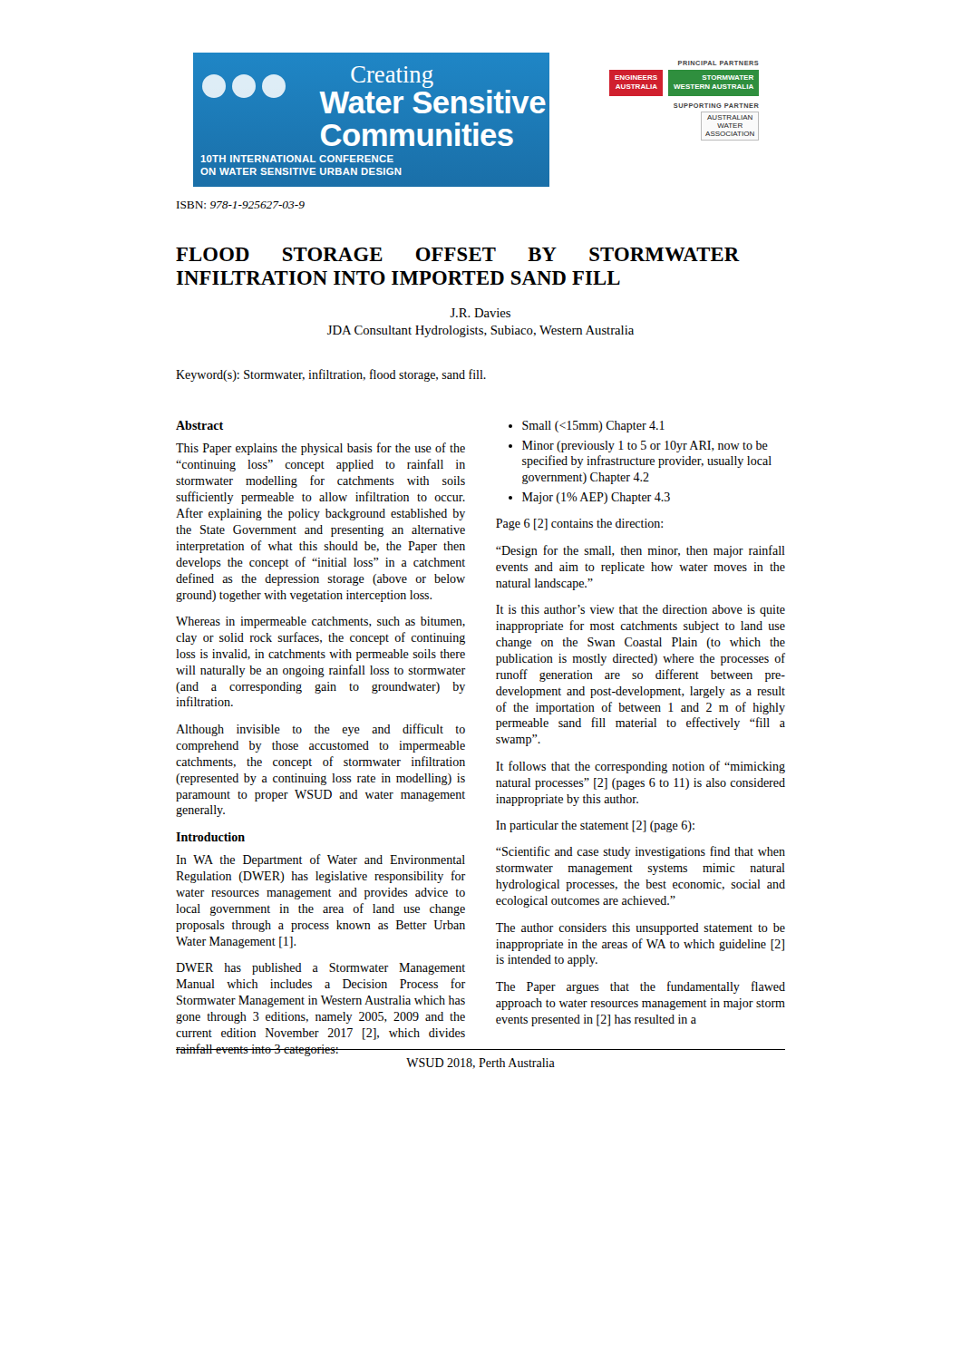Creating Water Sensitive Communities
10TH INTERNATIONAL CONFERENCE
ON WATER SENSITIVE URBAN DESIGN
Principal Partners
ENGINEERS
AUSTRALIA STORMWATER
WESTERN AUSTRALIA
Supporting Partner
AUSTRALIAN
WATER
ASSOCIATION
ISBN: 978-1-925627-03-9
FLOOD STORAGE OFFSET BY STORMWATER INFILTRATION INTO IMPORTED SAND FILL
J.R. Davies
JDA Consultant Hydrologists, Subiaco, Western Australia
Keyword(s): Stormwater, infiltration, flood storage, sand fill.
Abstract
This Paper explains the physical basis for the use of the “continuing loss” concept applied to rainfall in stormwater modelling for catchments with soils sufficiently permeable to allow infiltration to occur. After explaining the policy background established by the State Government and presenting an alternative interpretation of what this should be, the Paper then develops the concept of “initial loss” in a catchment defined as the depression storage (above or below ground) together with vegetation interception loss.
Whereas in impermeable catchments, such as bitumen, clay or solid rock surfaces, the concept of continuing loss is invalid, in catchments with permeable soils there will naturally be an ongoing rainfall loss to stormwater (and a corresponding gain to groundwater) by infiltration.
Although invisible to the eye and difficult to comprehend by those accustomed to impermeable catchments, the concept of stormwater infiltration (represented by a continuing loss rate in modelling) is paramount to proper WSUD and water management generally.
Introduction
In WA the Department of Water and Environmental Regulation (DWER) has legislative responsibility for water resources management and provides advice to local government in the area of land use change proposals through a process known as Better Urban Water Management [1].
DWER has published a Stormwater Management Manual which includes a Decision Process for Stormwater Management in Western Australia which has gone through 3 editions, namely 2005, 2009 and the current edition November 2017 [2], which divides rainfall events into 3 categories:
Small (<15mm) Chapter 4.1
Minor (previously 1 to 5 or 10yr ARI, now to be specified by infrastructure provider, usually local government) Chapter 4.2
Major (1% AEP) Chapter 4.3
Page 6 [2] contains the direction:
“Design for the small, then minor, then major rainfall events and aim to replicate how water moves in the natural landscape.”
It is this author’s view that the direction above is quite inappropriate for most catchments subject to land use change on the Swan Coastal Plain (to which the publication is mostly directed) where the processes of runoff generation are so different between pre-development and post-development, largely as a result of the importation of between 1 and 2 m of highly permeable sand fill material to effectively “fill a swamp”.
It follows that the corresponding notion of “mimicking natural processes” [2] (pages 6 to 11) is also considered inappropriate by this author.
In particular the statement [2] (page 6):
“Scientific and case study investigations find that when stormwater management systems mimic natural hydrological processes, the best economic, social and ecological outcomes are achieved.”
The author considers this unsupported statement to be inappropriate in the areas of WA to which guideline [2] is intended to apply.
The Paper argues that the fundamentally flawed approach to water resources management in major storm events presented in [2] has resulted in a
WSUD 2018, Perth Australia